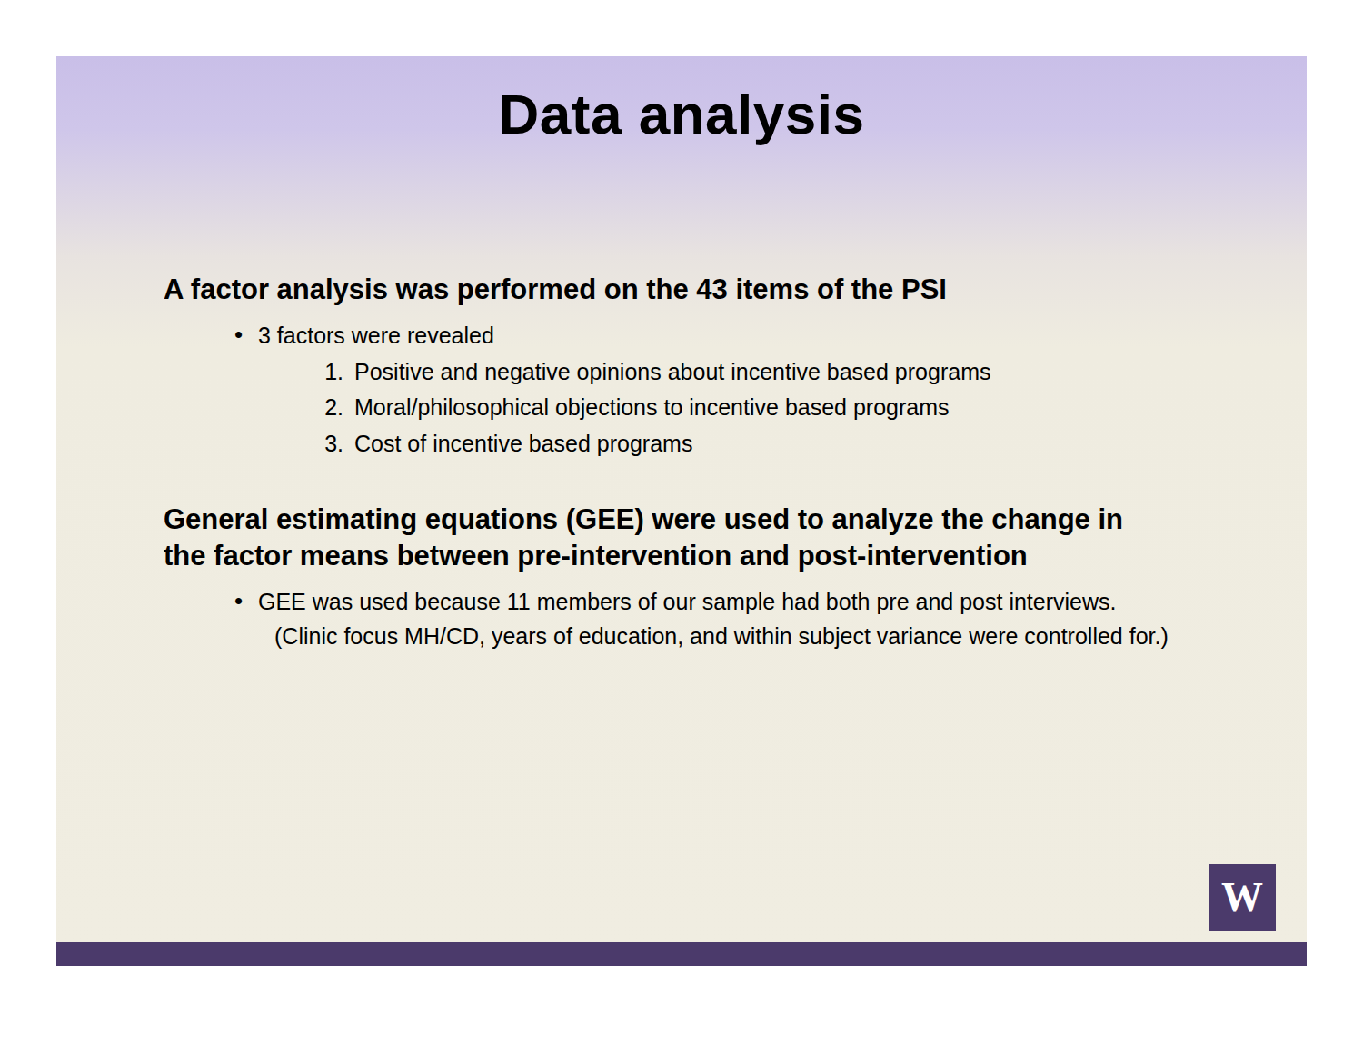Data analysis
A factor analysis was performed on the 43 items of the PSI
3 factors were revealed
Positive and negative opinions about incentive based programs
Moral/philosophical objections to incentive based programs
Cost of incentive based programs
General estimating equations (GEE) were used to analyze the change in the factor means between pre-intervention and post-intervention
GEE was used because 11 members of our sample had both pre and post interviews. (Clinic focus MH/CD, years of education, and within subject variance were controlled for.)
W